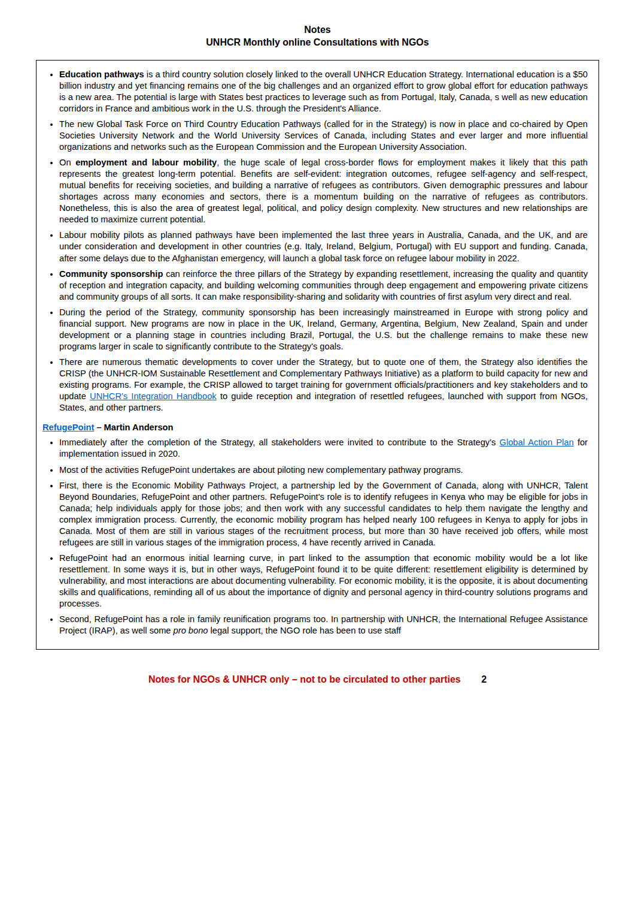Notes
UNHCR Monthly online Consultations with NGOs
Education pathways is a third country solution closely linked to the overall UNHCR Education Strategy. International education is a $50 billion industry and yet financing remains one of the big challenges and an organized effort to grow global effort for education pathways is a new area. The potential is large with States best practices to leverage such as from Portugal, Italy, Canada, s well as new education corridors in France and ambitious work in the U.S. through the President's Alliance.
The new Global Task Force on Third Country Education Pathways (called for in the Strategy) is now in place and co-chaired by Open Societies University Network and the World University Services of Canada, including States and ever larger and more influential organizations and networks such as the European Commission and the European University Association.
On employment and labour mobility, the huge scale of legal cross-border flows for employment makes it likely that this path represents the greatest long-term potential. Benefits are self-evident: integration outcomes, refugee self-agency and self-respect, mutual benefits for receiving societies, and building a narrative of refugees as contributors. Given demographic pressures and labour shortages across many economies and sectors, there is a momentum building on the narrative of refugees as contributors. Nonetheless, this is also the area of greatest legal, political, and policy design complexity. New structures and new relationships are needed to maximize current potential.
Labour mobility pilots as planned pathways have been implemented the last three years in Australia, Canada, and the UK, and are under consideration and development in other countries (e.g. Italy, Ireland, Belgium, Portugal) with EU support and funding. Canada, after some delays due to the Afghanistan emergency, will launch a global task force on refugee labour mobility in 2022.
Community sponsorship can reinforce the three pillars of the Strategy by expanding resettlement, increasing the quality and quantity of reception and integration capacity, and building welcoming communities through deep engagement and empowering private citizens and community groups of all sorts. It can make responsibility-sharing and solidarity with countries of first asylum very direct and real.
During the period of the Strategy, community sponsorship has been increasingly mainstreamed in Europe with strong policy and financial support. New programs are now in place in the UK, Ireland, Germany, Argentina, Belgium, New Zealand, Spain and under development or a planning stage in countries including Brazil, Portugal, the U.S. but the challenge remains to make these new programs larger in scale to significantly contribute to the Strategy's goals.
There are numerous thematic developments to cover under the Strategy, but to quote one of them, the Strategy also identifies the CRISP (the UNHCR-IOM Sustainable Resettlement and Complementary Pathways Initiative) as a platform to build capacity for new and existing programs. For example, the CRISP allowed to target training for government officials/practitioners and key stakeholders and to update UNHCR's Integration Handbook to guide reception and integration of resettled refugees, launched with support from NGOs, States, and other partners.
RefugePoint – Martin Anderson
Immediately after the completion of the Strategy, all stakeholders were invited to contribute to the Strategy's Global Action Plan for implementation issued in 2020.
Most of the activities RefugePoint undertakes are about piloting new complementary pathway programs.
First, there is the Economic Mobility Pathways Project, a partnership led by the Government of Canada, along with UNHCR, Talent Beyond Boundaries, RefugePoint and other partners. RefugePoint's role is to identify refugees in Kenya who may be eligible for jobs in Canada; help individuals apply for those jobs; and then work with any successful candidates to help them navigate the lengthy and complex immigration process. Currently, the economic mobility program has helped nearly 100 refugees in Kenya to apply for jobs in Canada. Most of them are still in various stages of the recruitment process, but more than 30 have received job offers, while most refugees are still in various stages of the immigration process, 4 have recently arrived in Canada.
RefugePoint had an enormous initial learning curve, in part linked to the assumption that economic mobility would be a lot like resettlement. In some ways it is, but in other ways, RefugePoint found it to be quite different: resettlement eligibility is determined by vulnerability, and most interactions are about documenting vulnerability. For economic mobility, it is the opposite, it is about documenting skills and qualifications, reminding all of us about the importance of dignity and personal agency in third-country solutions programs and processes.
Second, RefugePoint has a role in family reunification programs too. In partnership with UNHCR, the International Refugee Assistance Project (IRAP), as well some pro bono legal support, the NGO role has been to use staff
Notes for NGOs & UNHCR only – not to be circulated to other parties 2